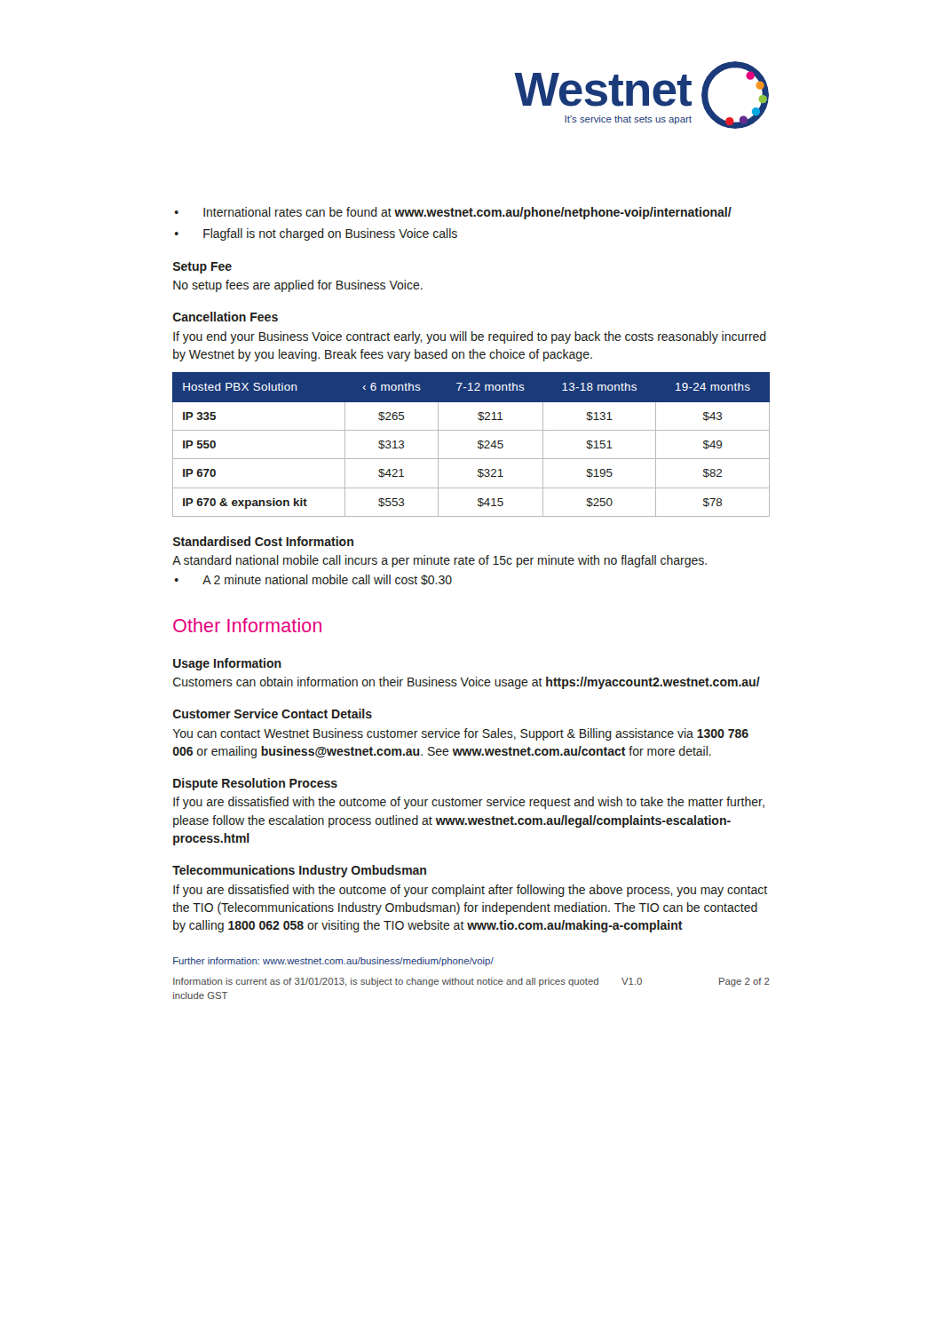Westnet It’s service that sets us apart
International rates can be found at www.westnet.com.au/phone/netphone-voip/international/
Flagfall is not charged on Business Voice calls
Setup Fee
No setup fees are applied for Business Voice.
Cancellation Fees
If you end your Business Voice contract early, you will be required to pay back the costs reasonably incurred by Westnet by you leaving. Break fees vary based on the choice of package.
| Hosted PBX Solution | ‹ 6 months | 7-12 months | 13-18 months | 19-24 months |
| --- | --- | --- | --- | --- |
| IP 335 | $265 | $211 | $131 | $43 |
| IP 550 | $313 | $245 | $151 | $49 |
| IP 670 | $421 | $321 | $195 | $82 |
| IP 670 & expansion kit | $553 | $415 | $250 | $78 |
Standardised Cost Information
A standard national mobile call incurs a per minute rate of 15c per minute with no flagfall charges.
A 2 minute national mobile call will cost $0.30
Other Information
Usage Information
Customers can obtain information on their Business Voice usage at https://myaccount2.westnet.com.au/
Customer Service Contact Details
You can contact Westnet Business customer service for Sales, Support & Billing assistance via 1300 786 006 or emailing business@westnet.com.au. See www.westnet.com.au/contact for more detail.
Dispute Resolution Process
If you are dissatisfied with the outcome of your customer service request and wish to take the matter further, please follow the escalation process outlined at www.westnet.com.au/legal/complaints-escalation-process.html
Telecommunications Industry Ombudsman
If you are dissatisfied with the outcome of your complaint after following the above process, you may contact the TIO (Telecommunications Industry Ombudsman) for independent mediation. The TIO can be contacted by calling 1800 062 058 or visiting the TIO website at www.tio.com.au/making-a-complaint
Further information: www.westnet.com.au/business/medium/phone/voip/
Information is current as of 31/01/2013, is subject to change without notice and all prices quoted include GST
V1.0
Page 2 of 2